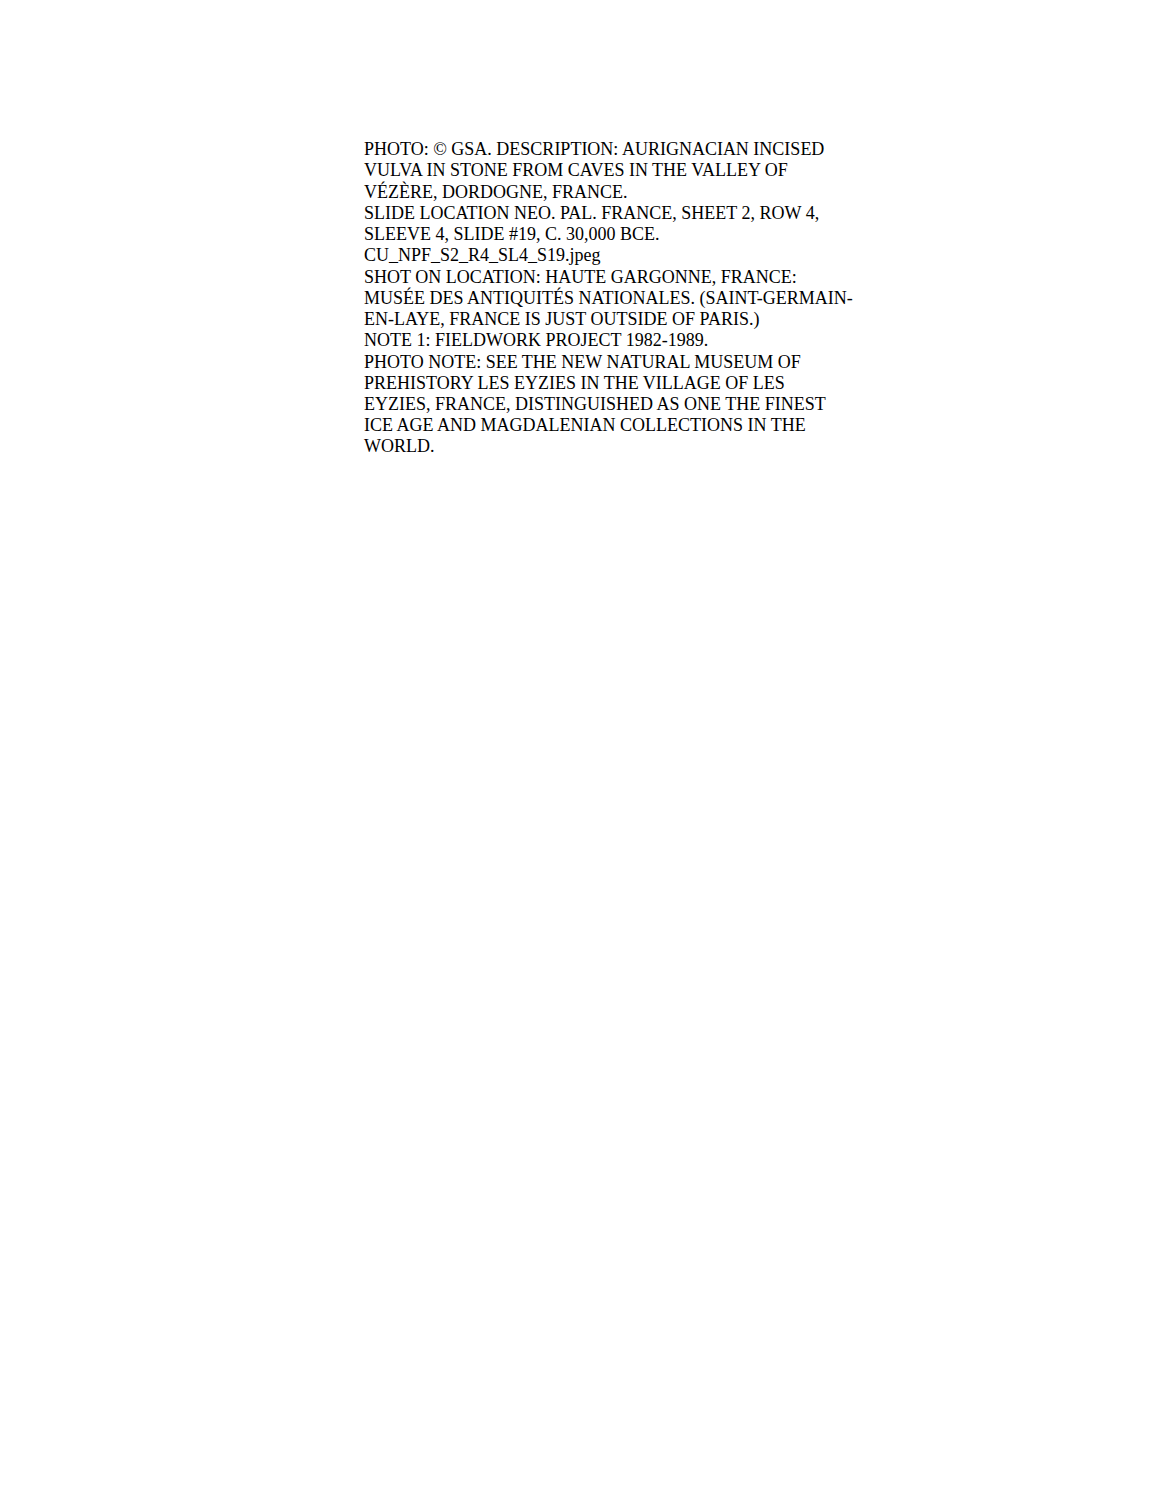Photo: © GSA. Description: Aurignacian incised vulva in stone from caves in the Valley of Vézère, Dordogne, France.
Slide location Neo. Pal. France, Sheet 2, Row 4, Sleeve 4, Slide #19, c. 30,000 BCE.
CU_NPF_S2_R4_SL4_S19.jpeg
Shot on location: Haute Gargonne, France: Musée des Antiquités Nationales. (Saint-Germain-en-Laye, France is just outside of Paris.)
Note 1: Fieldwork project 1982-1989.
Photo note: See the new Natural Museum of Prehistory Les Eyzies in the village of Les Eyzies, France, distinguished as one the finest Ice Age and Magdalenian collections in the world.